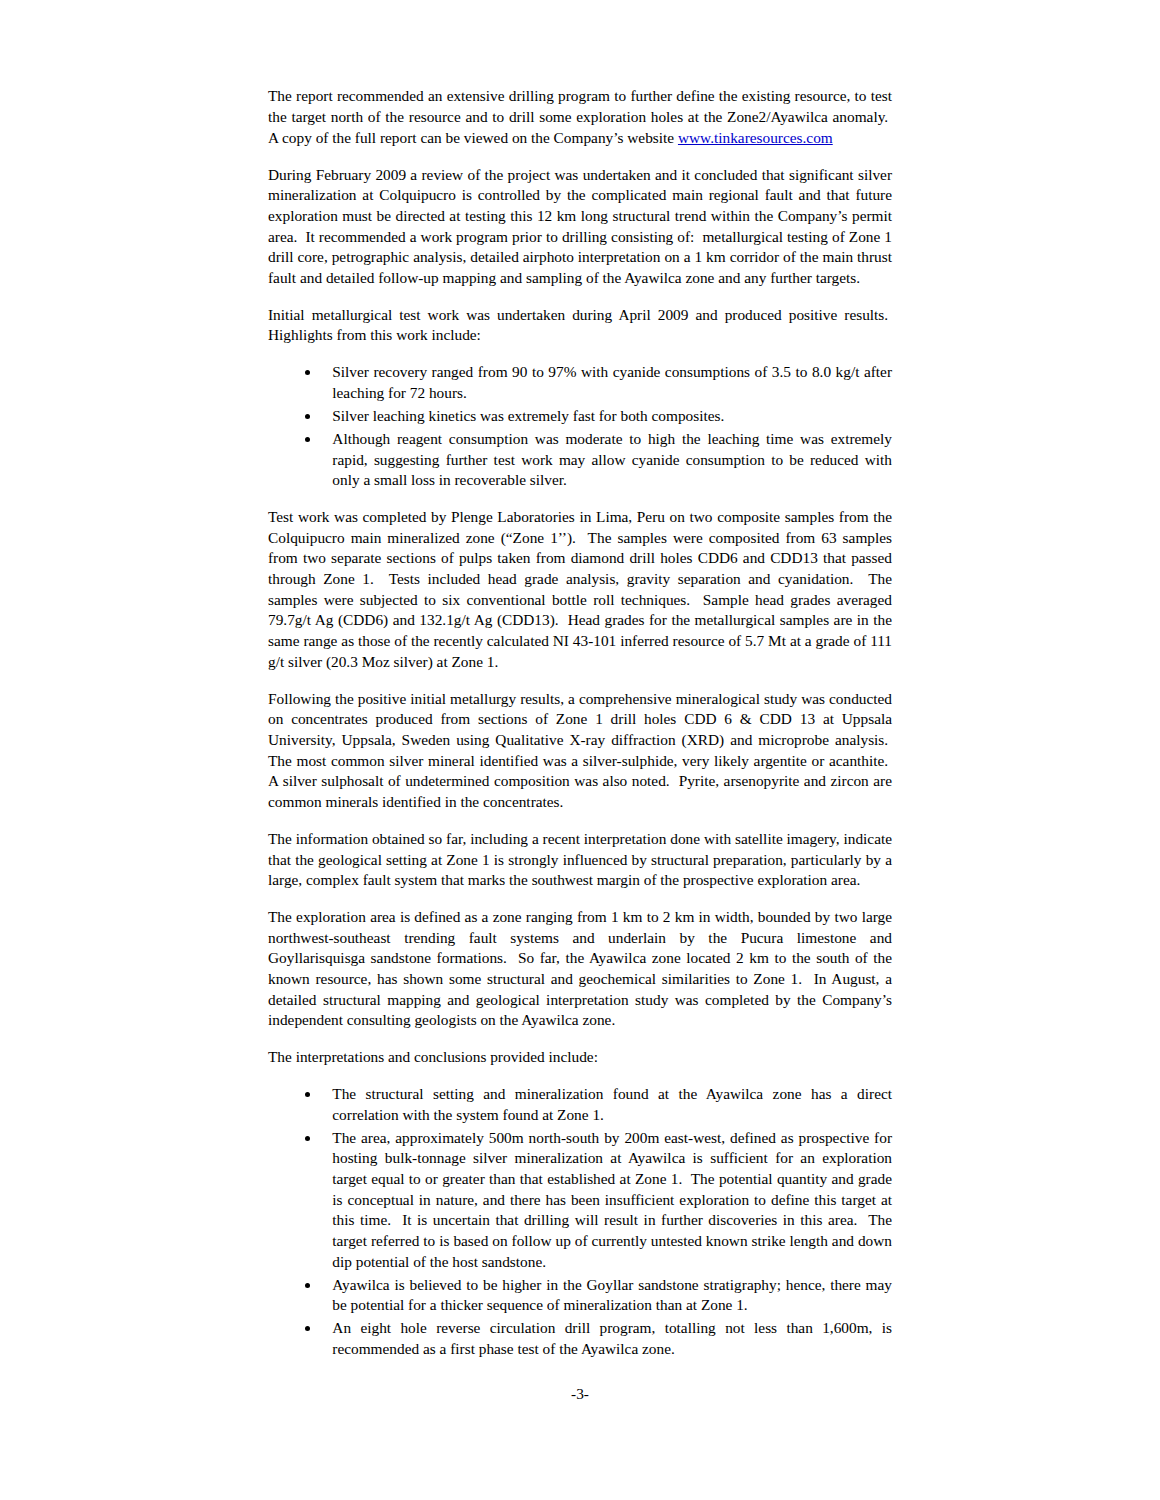The report recommended an extensive drilling program to further define the existing resource, to test the target north of the resource and to drill some exploration holes at the Zone2/Ayawilca anomaly. A copy of the full report can be viewed on the Company’s website www.tinkaresources.com
During February 2009 a review of the project was undertaken and it concluded that significant silver mineralization at Colquipucro is controlled by the complicated main regional fault and that future exploration must be directed at testing this 12 km long structural trend within the Company’s permit area. It recommended a work program prior to drilling consisting of: metallurgical testing of Zone 1 drill core, petrographic analysis, detailed airphoto interpretation on a 1 km corridor of the main thrust fault and detailed follow-up mapping and sampling of the Ayawilca zone and any further targets.
Initial metallurgical test work was undertaken during April 2009 and produced positive results. Highlights from this work include:
Silver recovery ranged from 90 to 97% with cyanide consumptions of 3.5 to 8.0 kg/t after leaching for 72 hours.
Silver leaching kinetics was extremely fast for both composites.
Although reagent consumption was moderate to high the leaching time was extremely rapid, suggesting further test work may allow cyanide consumption to be reduced with only a small loss in recoverable silver.
Test work was completed by Plenge Laboratories in Lima, Peru on two composite samples from the Colquipucro main mineralized zone (“Zone 1’’). The samples were composited from 63 samples from two separate sections of pulps taken from diamond drill holes CDD6 and CDD13 that passed through Zone 1. Tests included head grade analysis, gravity separation and cyanidation. The samples were subjected to six conventional bottle roll techniques. Sample head grades averaged 79.7g/t Ag (CDD6) and 132.1g/t Ag (CDD13). Head grades for the metallurgical samples are in the same range as those of the recently calculated NI 43-101 inferred resource of 5.7 Mt at a grade of 111 g/t silver (20.3 Moz silver) at Zone 1.
Following the positive initial metallurgy results, a comprehensive mineralogical study was conducted on concentrates produced from sections of Zone 1 drill holes CDD 6 & CDD 13 at Uppsala University, Uppsala, Sweden using Qualitative X-ray diffraction (XRD) and microprobe analysis. The most common silver mineral identified was a silver-sulphide, very likely argentite or acanthite. A silver sulphosalt of undetermined composition was also noted. Pyrite, arsenopyrite and zircon are common minerals identified in the concentrates.
The information obtained so far, including a recent interpretation done with satellite imagery, indicate that the geological setting at Zone 1 is strongly influenced by structural preparation, particularly by a large, complex fault system that marks the southwest margin of the prospective exploration area.
The exploration area is defined as a zone ranging from 1 km to 2 km in width, bounded by two large northwest-southeast trending fault systems and underlain by the Pucura limestone and Goyllarisquisga sandstone formations. So far, the Ayawilca zone located 2 km to the south of the known resource, has shown some structural and geochemical similarities to Zone 1. In August, a detailed structural mapping and geological interpretation study was completed by the Company’s independent consulting geologists on the Ayawilca zone.
The interpretations and conclusions provided include:
The structural setting and mineralization found at the Ayawilca zone has a direct correlation with the system found at Zone 1.
The area, approximately 500m north-south by 200m east-west, defined as prospective for hosting bulk-tonnage silver mineralization at Ayawilca is sufficient for an exploration target equal to or greater than that established at Zone 1. The potential quantity and grade is conceptual in nature, and there has been insufficient exploration to define this target at this time. It is uncertain that drilling will result in further discoveries in this area. The target referred to is based on follow up of currently untested known strike length and down dip potential of the host sandstone.
Ayawilca is believed to be higher in the Goyllar sandstone stratigraphy; hence, there may be potential for a thicker sequence of mineralization than at Zone 1.
An eight hole reverse circulation drill program, totalling not less than 1,600m, is recommended as a first phase test of the Ayawilca zone.
-3-